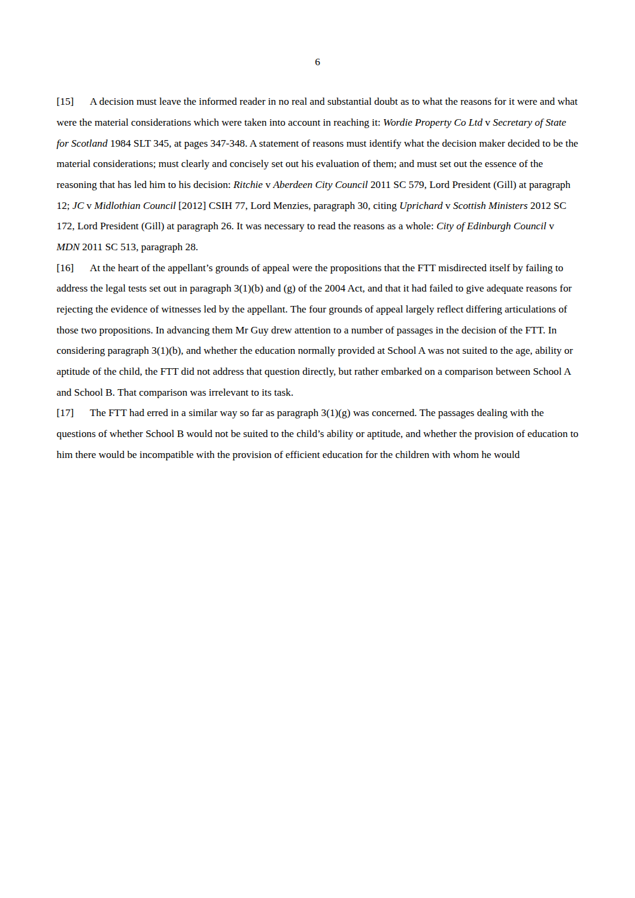6
[15] A decision must leave the informed reader in no real and substantial doubt as to what the reasons for it were and what were the material considerations which were taken into account in reaching it: Wordie Property Co Ltd v Secretary of State for Scotland 1984 SLT 345, at pages 347-348. A statement of reasons must identify what the decision maker decided to be the material considerations; must clearly and concisely set out his evaluation of them; and must set out the essence of the reasoning that has led him to his decision: Ritchie v Aberdeen City Council 2011 SC 579, Lord President (Gill) at paragraph 12; JC v Midlothian Council [2012] CSIH 77, Lord Menzies, paragraph 30, citing Uprichard v Scottish Ministers 2012 SC 172, Lord President (Gill) at paragraph 26. It was necessary to read the reasons as a whole: City of Edinburgh Council v MDN 2011 SC 513, paragraph 28.
[16] At the heart of the appellant’s grounds of appeal were the propositions that the FTT misdirected itself by failing to address the legal tests set out in paragraph 3(1)(b) and (g) of the 2004 Act, and that it had failed to give adequate reasons for rejecting the evidence of witnesses led by the appellant. The four grounds of appeal largely reflect differing articulations of those two propositions. In advancing them Mr Guy drew attention to a number of passages in the decision of the FTT. In considering paragraph 3(1)(b), and whether the education normally provided at School A was not suited to the age, ability or aptitude of the child, the FTT did not address that question directly, but rather embarked on a comparison between School A and School B. That comparison was irrelevant to its task.
[17] The FTT had erred in a similar way so far as paragraph 3(1)(g) was concerned. The passages dealing with the questions of whether School B would not be suited to the child’s ability or aptitude, and whether the provision of education to him there would be incompatible with the provision of efficient education for the children with whom he would